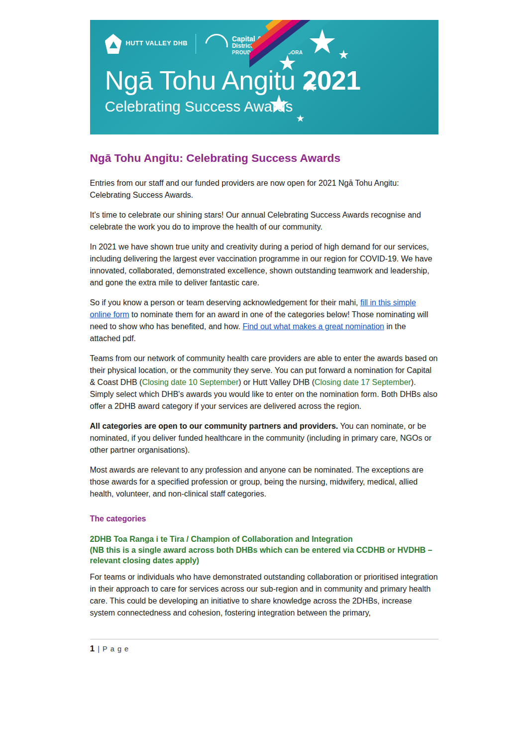HUTT VALLEY DHB
Capital & Coast District Health Board PROUD KI TE TAU HAUORA
Ngā Tohu Angitu 2021
Celebrating Success Awards
Ngā Tohu Angitu: Celebrating Success Awards
Entries from our staff and our funded providers are now open for 2021 Ngā Tohu Angitu: Celebrating Success Awards.
It's time to celebrate our shining stars! Our annual Celebrating Success Awards recognise and celebrate the work you do to improve the health of our community.
In 2021 we have shown true unity and creativity during a period of high demand for our services, including delivering the largest ever vaccination programme in our region for COVID-19. We have innovated, collaborated, demonstrated excellence, shown outstanding teamwork and leadership, and gone the extra mile to deliver fantastic care.
So if you know a person or team deserving acknowledgement for their mahi, fill in this simple online form to nominate them for an award in one of the categories below! Those nominating will need to show who has benefited, and how. Find out what makes a great nomination in the attached pdf.
Teams from our network of community health care providers are able to enter the awards based on their physical location, or the community they serve. You can put forward a nomination for Capital & Coast DHB (Closing date 10 September) or Hutt Valley DHB (Closing date 17 September). Simply select which DHB's awards you would like to enter on the nomination form. Both DHBs also offer a 2DHB award category if your services are delivered across the region.
All categories are open to our community partners and providers. You can nominate, or be nominated, if you deliver funded healthcare in the community (including in primary care, NGOs or other partner organisations).
Most awards are relevant to any profession and anyone can be nominated. The exceptions are those awards for a specified profession or group, being the nursing, midwifery, medical, allied health, volunteer, and non-clinical staff categories.
The categories
2DHB Toa Ranga i te Tira / Champion of Collaboration and Integration
(NB this is a single award across both DHBs which can be entered via CCDHB or HVDHB – relevant closing dates apply)
For teams or individuals who have demonstrated outstanding collaboration or prioritised integration in their approach to care for services across our sub-region and in community and primary health care. This could be developing an initiative to share knowledge across the 2DHBs, increase system connectedness and cohesion, fostering integration between the primary,
1 | P a g e